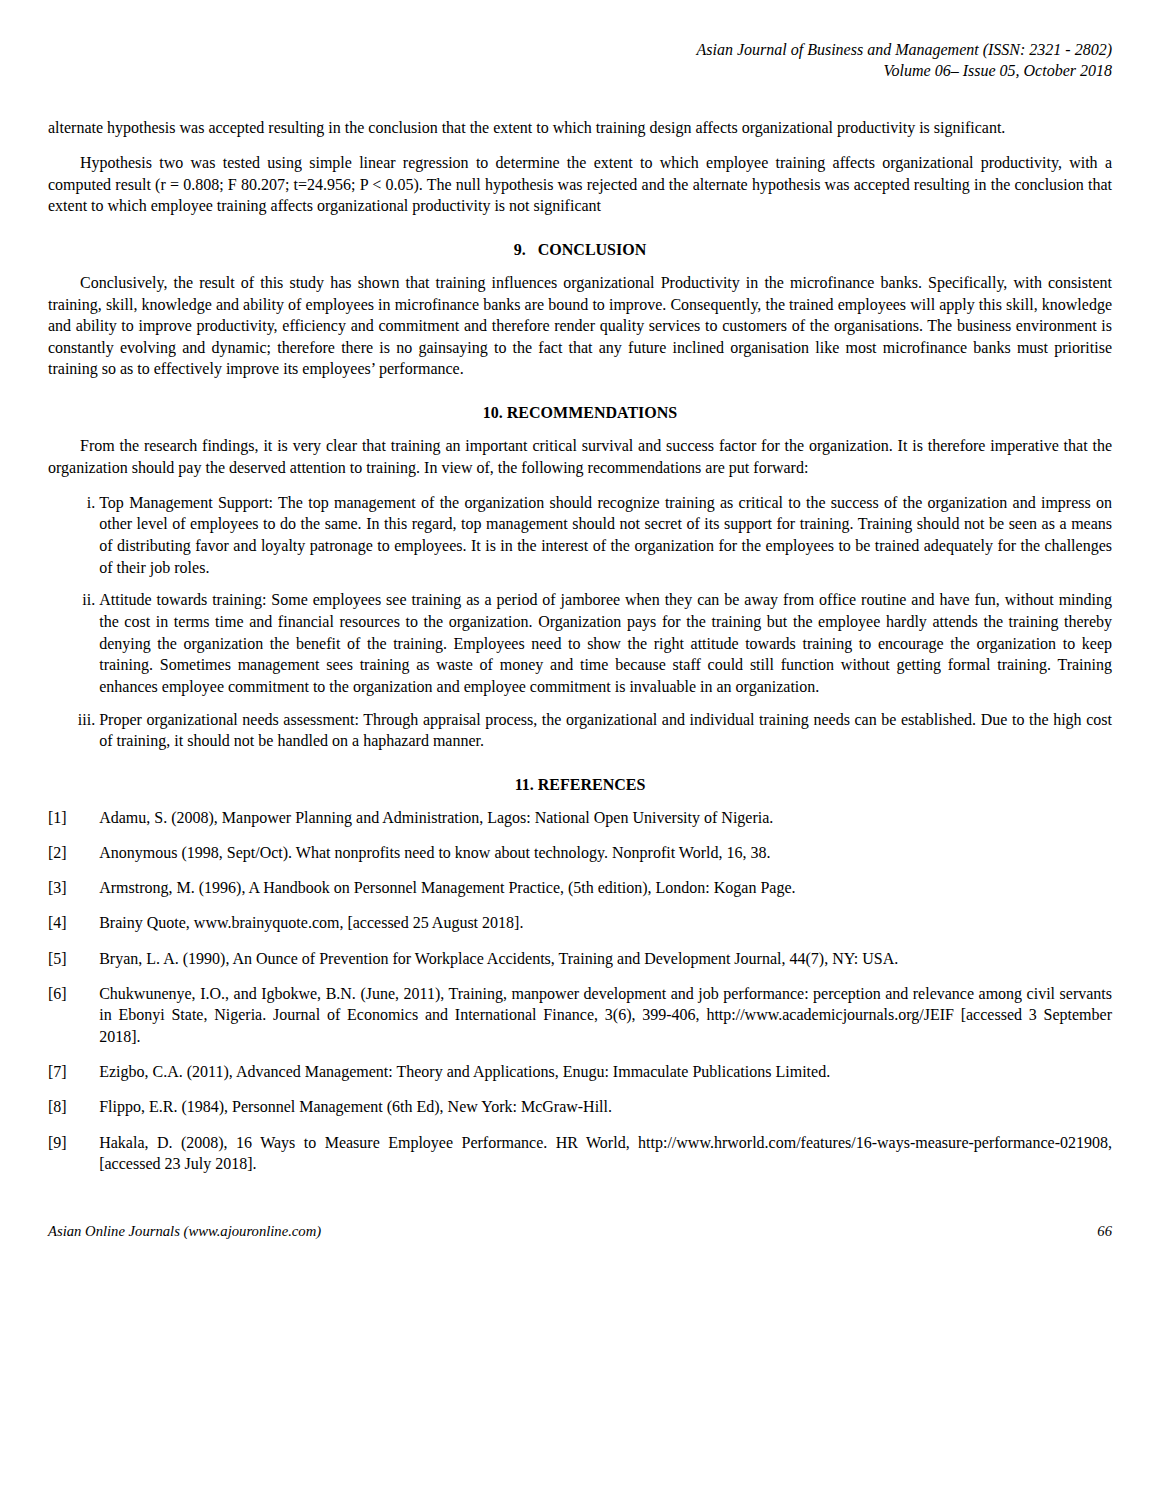Asian Journal of Business and Management (ISSN: 2321 - 2802)
Volume 06– Issue 05, October 2018
alternate hypothesis was accepted resulting in the conclusion that the extent to which training design affects organizational productivity is significant.
Hypothesis two was tested using simple linear regression to determine the extent to which employee training affects organizational productivity, with a computed result (r = 0.808; F 80.207; t=24.956; P < 0.05). The null hypothesis was rejected and the alternate hypothesis was accepted resulting in the conclusion that extent to which employee training affects organizational productivity is not significant
9. CONCLUSION
Conclusively, the result of this study has shown that training influences organizational Productivity in the microfinance banks. Specifically, with consistent training, skill, knowledge and ability of employees in microfinance banks are bound to improve. Consequently, the trained employees will apply this skill, knowledge and ability to improve productivity, efficiency and commitment and therefore render quality services to customers of the organisations. The business environment is constantly evolving and dynamic; therefore there is no gainsaying to the fact that any future inclined organisation like most microfinance banks must prioritise training so as to effectively improve its employees’ performance.
10. RECOMMENDATIONS
From the research findings, it is very clear that training an important critical survival and success factor for the organization. It is therefore imperative that the organization should pay the deserved attention to training. In view of, the following recommendations are put forward:
Top Management Support: The top management of the organization should recognize training as critical to the success of the organization and impress on other level of employees to do the same. In this regard, top management should not secret of its support for training. Training should not be seen as a means of distributing favor and loyalty patronage to employees. It is in the interest of the organization for the employees to be trained adequately for the challenges of their job roles.
Attitude towards training: Some employees see training as a period of jamboree when they can be away from office routine and have fun, without minding the cost in terms time and financial resources to the organization. Organization pays for the training but the employee hardly attends the training thereby denying the organization the benefit of the training. Employees need to show the right attitude towards training to encourage the organization to keep training. Sometimes management sees training as waste of money and time because staff could still function without getting formal training. Training enhances employee commitment to the organization and employee commitment is invaluable in an organization.
Proper organizational needs assessment: Through appraisal process, the organizational and individual training needs can be established. Due to the high cost of training, it should not be handled on a haphazard manner.
11. REFERENCES
[1] Adamu, S. (2008), Manpower Planning and Administration, Lagos: National Open University of Nigeria.
[2] Anonymous (1998, Sept/Oct). What nonprofits need to know about technology. Nonprofit World, 16, 38.
[3] Armstrong, M. (1996), A Handbook on Personnel Management Practice, (5th edition), London: Kogan Page.
[4] Brainy Quote, www.brainyquote.com, [accessed 25 August 2018].
[5] Bryan, L. A. (1990), An Ounce of Prevention for Workplace Accidents, Training and Development Journal, 44(7), NY: USA.
[6] Chukwunenye, I.O., and Igbokwe, B.N. (June, 2011), Training, manpower development and job performance: perception and relevance among civil servants in Ebonyi State, Nigeria. Journal of Economics and International Finance, 3(6), 399-406, http://www.academicjournals.org/JEIF [accessed 3 September 2018].
[7] Ezigbo, C.A. (2011), Advanced Management: Theory and Applications, Enugu: Immaculate Publications Limited.
[8] Flippo, E.R. (1984), Personnel Management (6th Ed), New York: McGraw-Hill.
[9] Hakala, D. (2008), 16 Ways to Measure Employee Performance. HR World, http://www.hrworld.com/features/16-ways-measure-performance-021908, [accessed 23 July 2018].
Asian Online Journals (www.ajouronline.com) 66